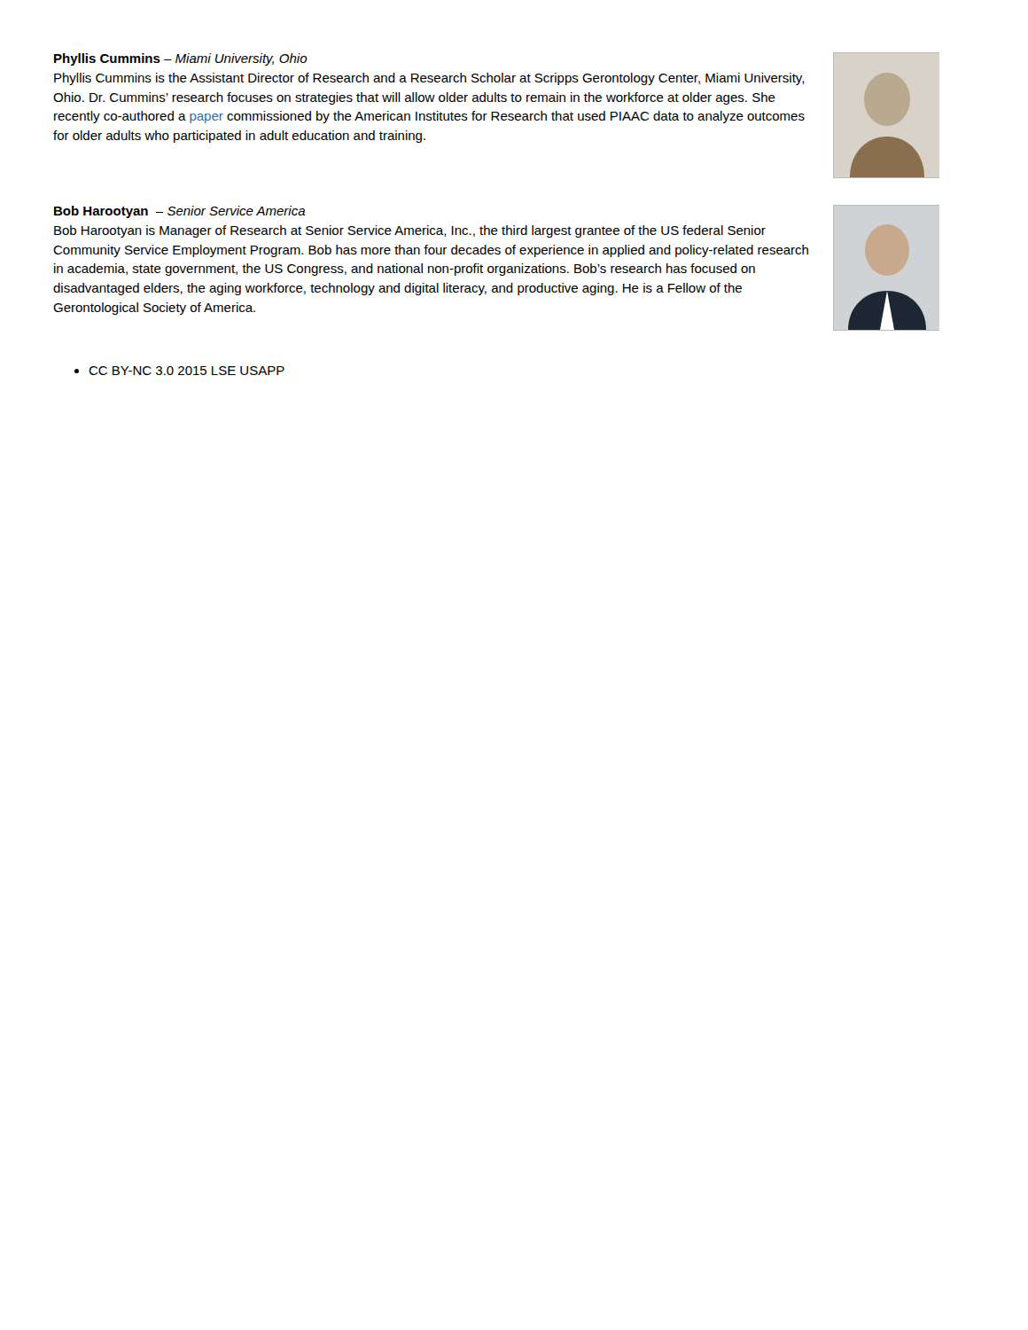Phyllis Cummins – Miami University, Ohio
Phyllis Cummins is the Assistant Director of Research and a Research Scholar at Scripps Gerontology Center, Miami University, Ohio. Dr. Cummins’ research focuses on strategies that will allow older adults to remain in the workforce at older ages. She recently co-authored a paper commissioned by the American Institutes for Research that used PIAAC data to analyze outcomes for older adults who participated in adult education and training.
Bob Harootyan – Senior Service America
Bob Harootyan is Manager of Research at Senior Service America, Inc., the third largest grantee of the US federal Senior Community Service Employment Program. Bob has more than four decades of experience in applied and policy-related research in academia, state government, the US Congress, and national non-profit organizations. Bob’s research has focused on disadvantaged elders, the aging workforce, technology and digital literacy, and productive aging. He is a Fellow of the Gerontological Society of America.
CC BY-NC 3.0 2015 LSE USAPP